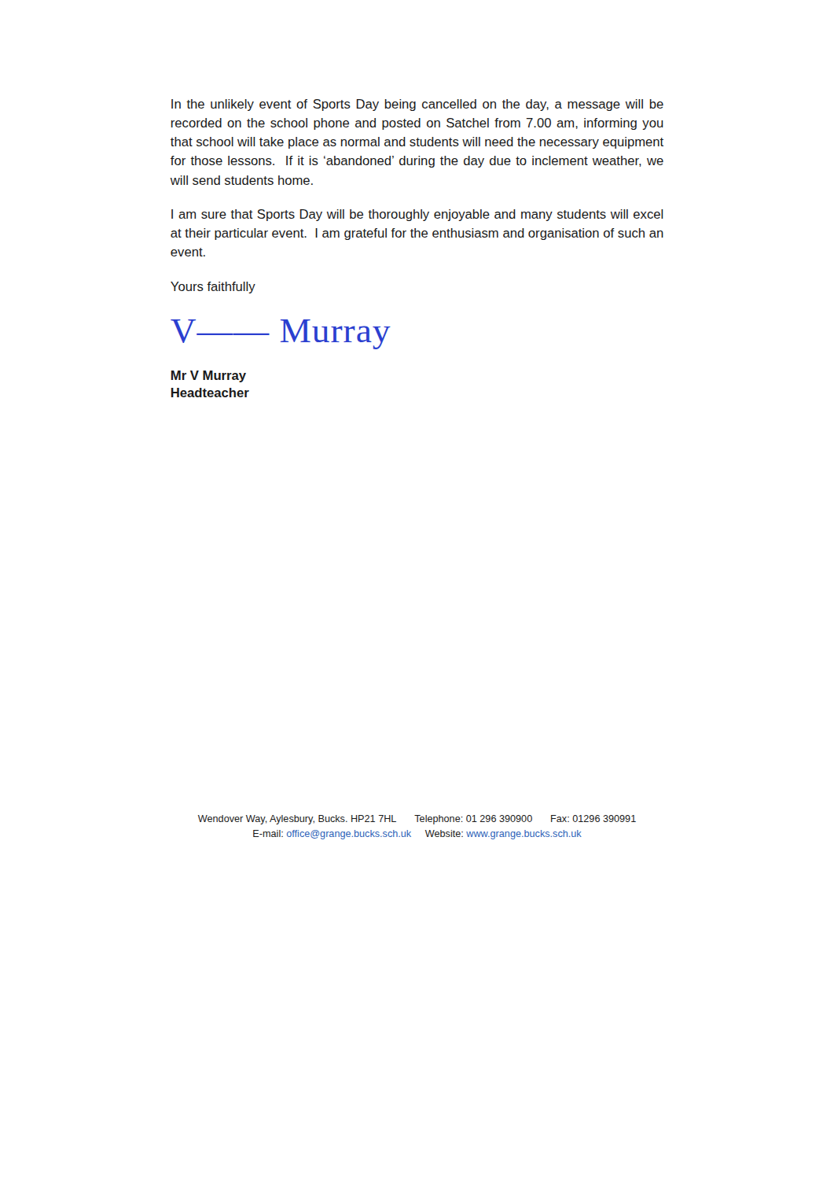In the unlikely event of Sports Day being cancelled on the day, a message will be recorded on the school phone and posted on Satchel from 7.00 am, informing you that school will take place as normal and students will need the necessary equipment for those lessons. If it is ‘abandoned’ during the day due to inclement weather, we will send students home.
I am sure that Sports Day will be thoroughly enjoyable and many students will excel at their particular event. I am grateful for the enthusiasm and organisation of such an event.
Yours faithfully
V—— Murray
Mr V Murray
Headteacher
Wendover Way, Aylesbury, Bucks. HP21 7HL Telephone: 01 296 390900 Fax: 01296 390991
E-mail: office@grange.bucks.sch.uk Website: www.grange.bucks.sch.uk